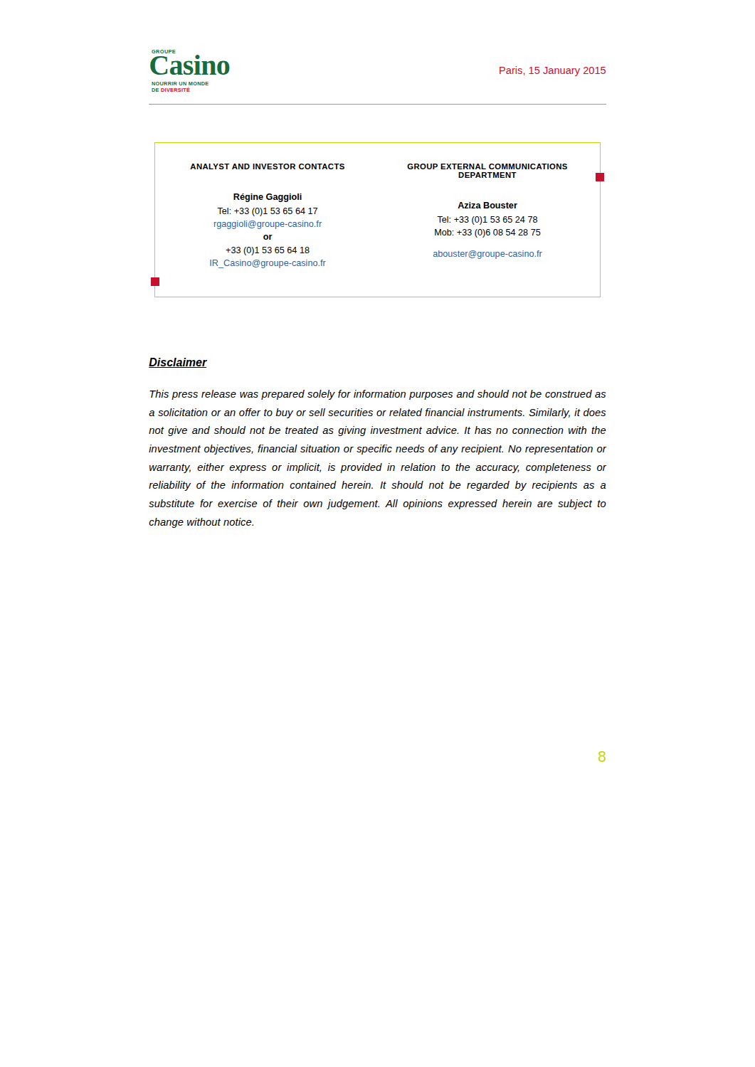GROUPE
Casino
NOURRIR UN MONDE
DE DIVERSITÉ
Paris, 15 January 2015
ANALYST AND INVESTOR CONTACTS
Régine Gaggioli
Tel: +33 (0)1 53 65 64 17
rgaggioli@groupe-casino.fr
or
+33 (0)1 53 65 64 18
IR_Casino@groupe-casino.fr
GROUP EXTERNAL COMMUNICATIONS DEPARTMENT
Aziza Bouster
Tel: +33 (0)1 53 65 24 78
Mob: +33 (0)6 08 54 28 75
abouster@groupe-casino.fr
Disclaimer
This press release was prepared solely for information purposes and should not be construed as a solicitation or an offer to buy or sell securities or related financial instruments. Similarly, it does not give and should not be treated as giving investment advice. It has no connection with the investment objectives, financial situation or specific needs of any recipient. No representation or warranty, either express or implicit, is provided in relation to the accuracy, completeness or reliability of the information contained herein. It should not be regarded by recipients as a substitute for exercise of their own judgement. All opinions expressed herein are subject to change without notice.
8